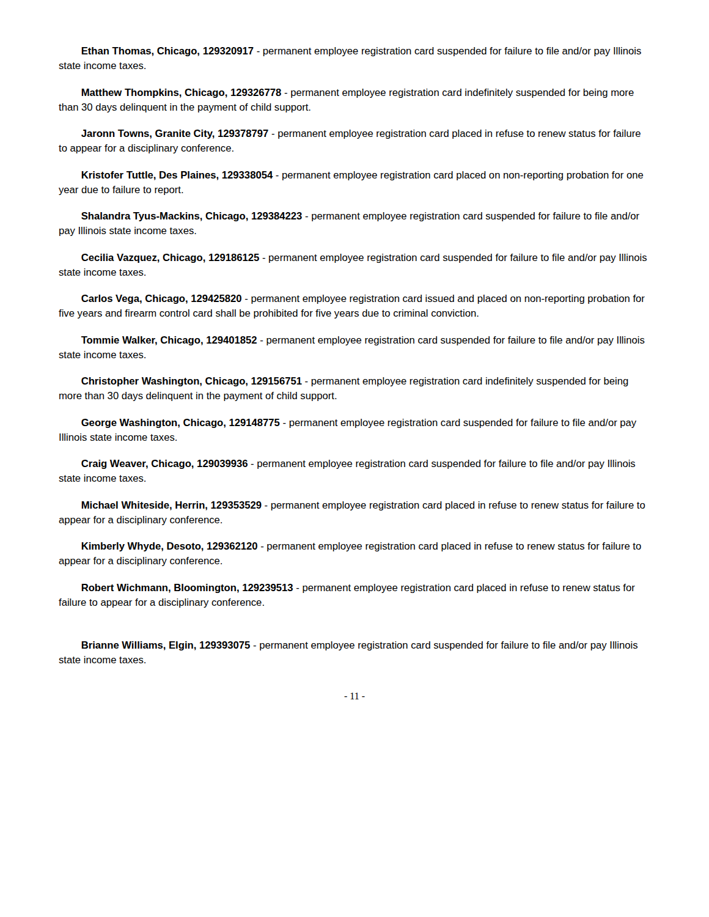Ethan Thomas, Chicago, 129320917 - permanent employee registration card suspended for failure to file and/or pay Illinois state income taxes.
Matthew Thompkins, Chicago, 129326778 - permanent employee registration card indefinitely suspended for being more than 30 days delinquent in the payment of child support.
Jaronn Towns, Granite City, 129378797 - permanent employee registration card placed in refuse to renew status for failure to appear for a disciplinary conference.
Kristofer Tuttle, Des Plaines, 129338054 - permanent employee registration card placed on non-reporting probation for one year due to failure to report.
Shalandra Tyus-Mackins, Chicago, 129384223 - permanent employee registration card suspended for failure to file and/or pay Illinois state income taxes.
Cecilia Vazquez, Chicago, 129186125 - permanent employee registration card suspended for failure to file and/or pay Illinois state income taxes.
Carlos Vega, Chicago, 129425820 - permanent employee registration card issued and placed on non-reporting probation for five years and firearm control card shall be prohibited for five years due to criminal conviction.
Tommie Walker, Chicago, 129401852 - permanent employee registration card suspended for failure to file and/or pay Illinois state income taxes.
Christopher Washington, Chicago, 129156751 - permanent employee registration card indefinitely suspended for being more than 30 days delinquent in the payment of child support.
George Washington, Chicago, 129148775 - permanent employee registration card suspended for failure to file and/or pay Illinois state income taxes.
Craig Weaver, Chicago, 129039936 - permanent employee registration card suspended for failure to file and/or pay Illinois state income taxes.
Michael Whiteside, Herrin, 129353529 - permanent employee registration card placed in refuse to renew status for failure to appear for a disciplinary conference.
Kimberly Whyde, Desoto, 129362120 - permanent employee registration card placed in refuse to renew status for failure to appear for a disciplinary conference.
Robert Wichmann, Bloomington, 129239513 - permanent employee registration card placed in refuse to renew status for failure to appear for a disciplinary conference.
Brianne Williams, Elgin, 129393075 - permanent employee registration card suspended for failure to file and/or pay Illinois state income taxes.
- 11 -